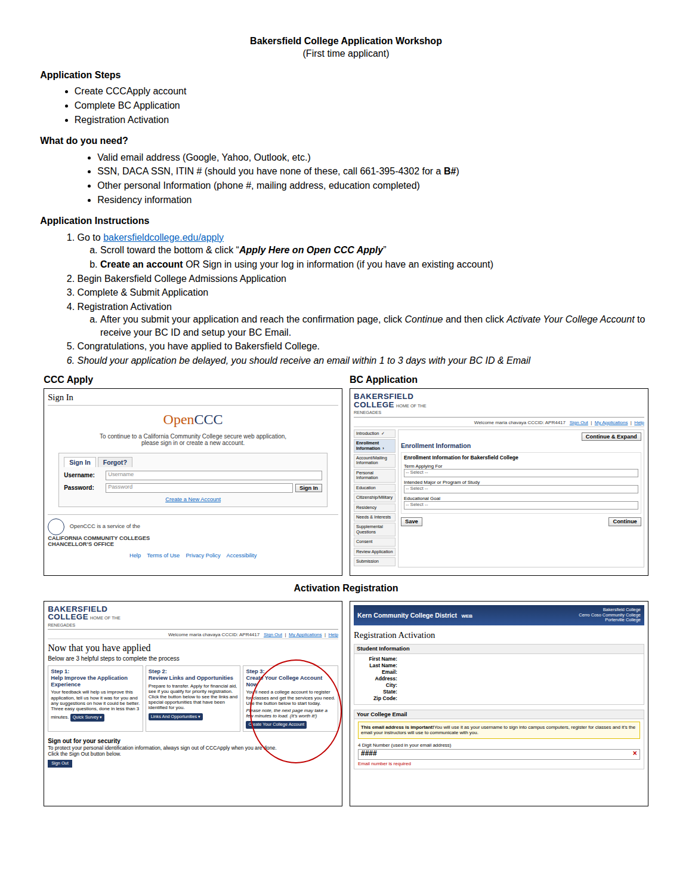Bakersfield College Application Workshop
(First time applicant)
Application Steps
Create CCCApply account
Complete BC Application
Registration Activation
What do you need?
Valid email address (Google, Yahoo, Outlook, etc.)
SSN, DACA SSN, ITIN # (should you have none of these, call 661-395-4302 for a B#)
Other personal Information (phone #, mailing address, education completed)
Residency information
Application Instructions
Go to bakersfieldcollege.edu/apply
Scroll toward the bottom & click “Apply Here on Open CCC Apply”
Create an account OR Sign in using your log in information (if you have an existing account)
Begin Bakersfield College Admissions Application
Complete & Submit Application
Registration Activation
After you submit your application and reach the confirmation page, click Continue and then click Activate Your College Account to receive your BC ID and setup your BC Email.
Congratulations, you have applied to Bakersfield College.
Should your application be delayed, you should receive an email within 1 to 3 days with your BC ID & Email
| CCC Apply Sign In Open CCC To continue to a California Community College secure web application, please sign in or create a new account. Sign In Forgot? Username: Username Password: Password Sign In Create a New Account OpenCCC is a service of the CALIFORNIA COMMUNITY COLLEGES CHANCELLOR’S OFFICE Help Terms of Use Privacy Policy Accessibility | BC Application BAKERSFIELD COLLEGE HOME OF THE RENEGADES Welcome maria chavaya CCCID: APR4417 Sign Out / My Applications / Help Introduction ✓ Enrollment Information › Account/Mailing Information Personal Information Education Citizenship/Military Residency Needs & Interests Supplemental Questions Consent Review Application Submission Continue & Expand Enrollment Information Enrollment Information for Bakersfield College Term Applying For -- Select -- Intended Major or Program of Study -- Select -- Educational Goal -- Select -- Save Continue |
Activation Registration
| BAKERSFIELD COLLEGE HOME OF THE RENEGADES Welcome maria chavaya CCCID: APR4417 Sign Out / My Applications / Help Now that you have applied Below are 3 helpful steps to complete the process Step 1: Help Improve the Application Experience Your feedback will help us improve this application, tell us how it was for you and any suggestions on how it could be better. Three easy questions, done in less than 3 minutes. Quick Survey ▾ Step 2: Review Links and Opportunities Prepare to transfer. Apply for financial aid, see if you qualify for priority registration. Click the button below to see the links and special opportunities that have been identified for you. Links And Opportunities ▾ Step 3: Create Your College Account Now You’ll need a college account to register for classes and get the services you need. Use the button below to start today. Please note, the next page may take a few minutes to load. (It’s worth it!) Create Your College Account Sign out for your security To protect your personal identification information, always sign out of CCCApply when you are done. Click the Sign Out button below. Sign Out | Kern Community College District WEB Bakersfield College Cerro Coso Community College Porterville College Registration Activation Student Information First Name: Last Name: Email: Address: City: State: Zip Code: Your College Email This email address is important! You will use it as your username to sign into campus computers, register for classes and it’s the email your instructors will use to communicate with you. 4 Digit Number (used in your email address) #### × Email number is required |